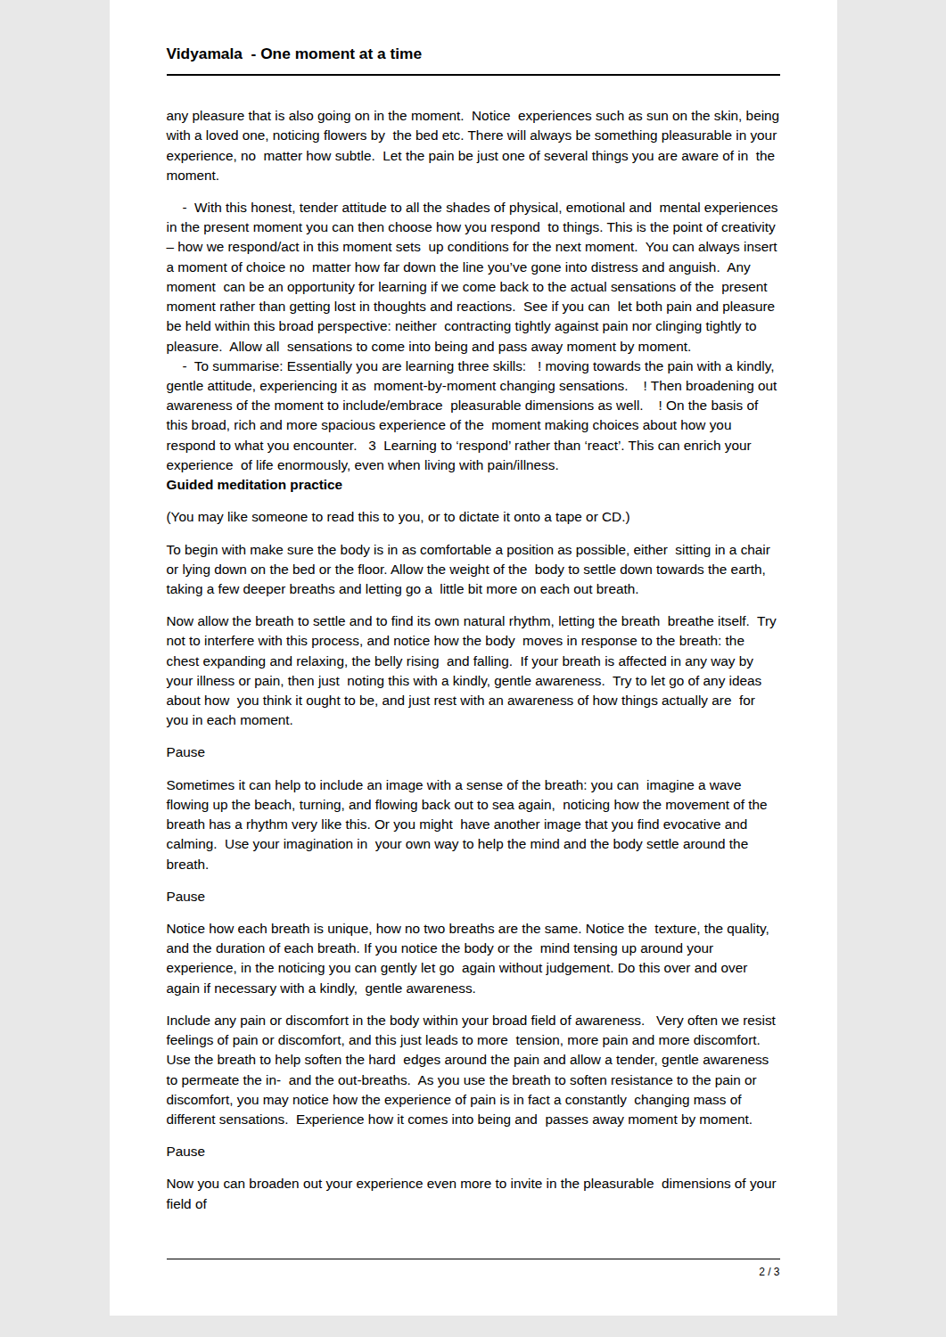Vidyamala - One moment at a time
any pleasure that is also going on in the moment. Notice experiences such as sun on the skin, being with a loved one, noticing flowers by the bed etc. There will always be something pleasurable in your experience, no matter how subtle. Let the pain be just one of several things you are aware of in the moment.
- With this honest, tender attitude to all the shades of physical, emotional and mental experiences in the present moment you can then choose how you respond to things. This is the point of creativity – how we respond/act in this moment sets up conditions for the next moment. You can always insert a moment of choice no matter how far down the line you’ve gone into distress and anguish. Any moment can be an opportunity for learning if we come back to the actual sensations of the present moment rather than getting lost in thoughts and reactions. See if you can let both pain and pleasure be held within this broad perspective: neither contracting tightly against pain nor clinging tightly to pleasure. Allow all sensations to come into being and pass away moment by moment.
- To summarise: Essentially you are learning three skills: ! moving towards the pain with a kindly, gentle attitude, experiencing it as moment-by-moment changing sensations. ! Then broadening out awareness of the moment to include/embrace pleasurable dimensions as well. ! On the basis of this broad, rich and more spacious experience of the moment making choices about how you respond to what you encounter. 3 Learning to ‘respond’ rather than ‘react’. This can enrich your experience of life enormously, even when living with pain/illness.
Guided meditation practice
(You may like someone to read this to you, or to dictate it onto a tape or CD.)
To begin with make sure the body is in as comfortable a position as possible, either sitting in a chair or lying down on the bed or the floor. Allow the weight of the body to settle down towards the earth, taking a few deeper breaths and letting go a little bit more on each out breath.
Now allow the breath to settle and to find its own natural rhythm, letting the breath breathe itself. Try not to interfere with this process, and notice how the body moves in response to the breath: the chest expanding and relaxing, the belly rising and falling. If your breath is affected in any way by your illness or pain, then just noting this with a kindly, gentle awareness. Try to let go of any ideas about how you think it ought to be, and just rest with an awareness of how things actually are for you in each moment.
Pause
Sometimes it can help to include an image with a sense of the breath: you can imagine a wave flowing up the beach, turning, and flowing back out to sea again, noticing how the movement of the breath has a rhythm very like this. Or you might have another image that you find evocative and calming. Use your imagination in your own way to help the mind and the body settle around the breath.
Pause
Notice how each breath is unique, how no two breaths are the same. Notice the texture, the quality, and the duration of each breath. If you notice the body or the mind tensing up around your experience, in the noticing you can gently let go again without judgement. Do this over and over again if necessary with a kindly, gentle awareness.
Include any pain or discomfort in the body within your broad field of awareness. Very often we resist feelings of pain or discomfort, and this just leads to more tension, more pain and more discomfort. Use the breath to help soften the hard edges around the pain and allow a tender, gentle awareness to permeate the in- and the out-breaths. As you use the breath to soften resistance to the pain or discomfort, you may notice how the experience of pain is in fact a constantly changing mass of different sensations. Experience how it comes into being and passes away moment by moment.
Pause
Now you can broaden out your experience even more to invite in the pleasurable dimensions of your field of
2 / 3